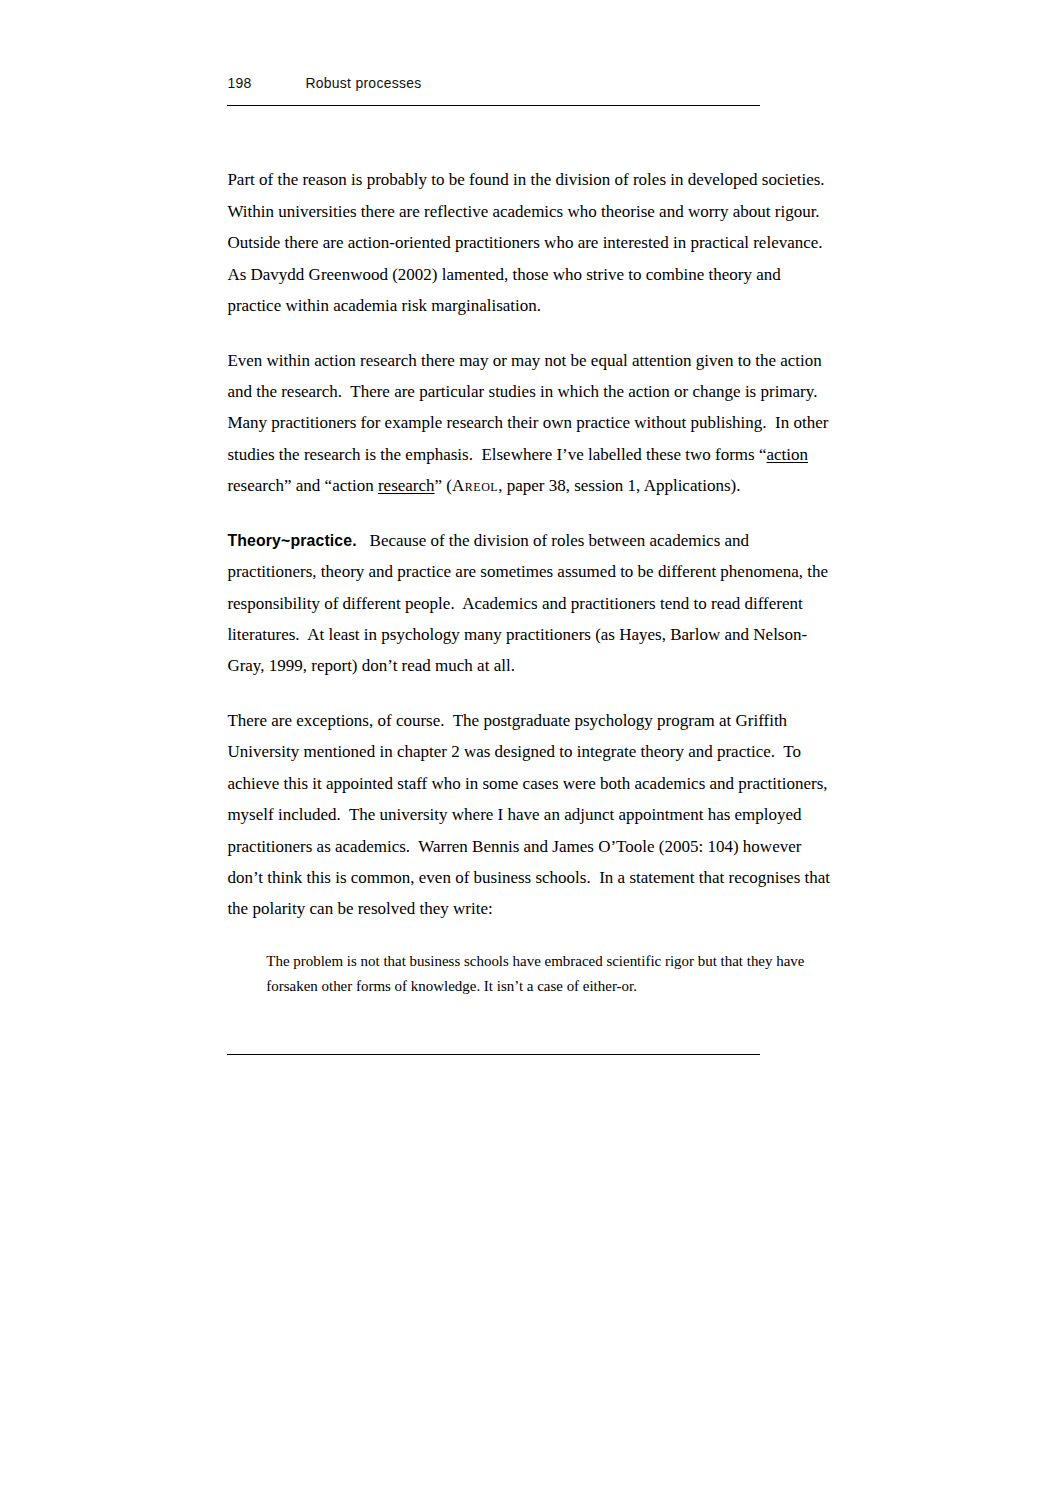198 Robust processes
Part of the reason is probably to be found in the division of roles in developed societies. Within universities there are reflective academics who theorise and worry about rigour. Outside there are action-oriented practitioners who are interested in practical relevance. As Davydd Greenwood (2002) lamented, those who strive to combine theory and practice within academia risk marginalisation.
Even within action research there may or may not be equal attention given to the action and the research. There are particular studies in which the action or change is primary. Many practitioners for example research their own practice without publishing. In other studies the research is the emphasis. Elsewhere I’ve labelled these two forms “action research” and “action research” (Areol, paper 38, session 1, Applications).
Theory~practice. Because of the division of roles between academics and practitioners, theory and practice are sometimes assumed to be different phenomena, the responsibility of different people. Academics and practitioners tend to read different literatures. At least in psychology many practitioners (as Hayes, Barlow and Nelson-Gray, 1999, report) don’t read much at all.
There are exceptions, of course. The postgraduate psychology program at Griffith University mentioned in chapter 2 was designed to integrate theory and practice. To achieve this it appointed staff who in some cases were both academics and practitioners, myself included. The university where I have an adjunct appointment has employed practitioners as academics. Warren Bennis and James O’Toole (2005: 104) however don’t think this is common, even of business schools. In a statement that recognises that the polarity can be resolved they write:
The problem is not that business schools have embraced scientific rigor but that they have forsaken other forms of knowledge. It isn’t a case of either-or.